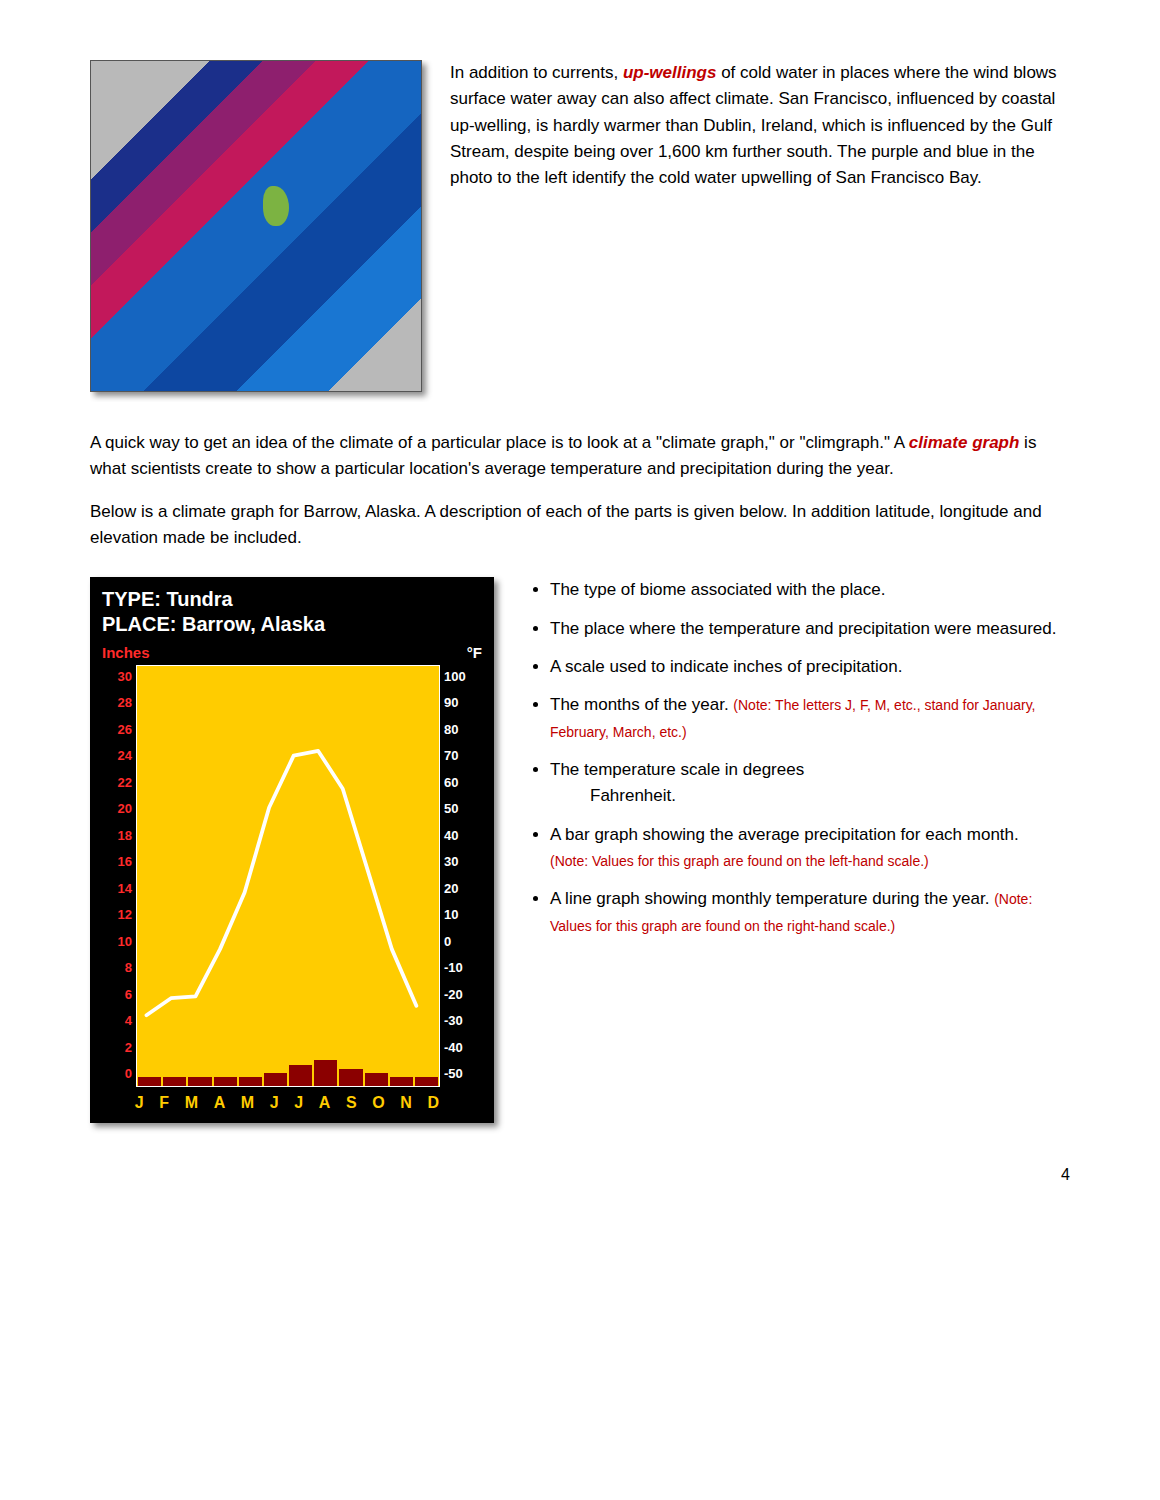In addition to currents, up-wellings of cold water in places where the wind blows surface water away can also affect climate. San Francisco, influenced by coastal up-welling, is hardly warmer than Dublin, Ireland, which is influenced by the Gulf Stream, despite being over 1,600 km further south. The purple and blue in the photo to the left identify the cold water upwelling of San Francisco Bay.
A quick way to get an idea of the climate of a particular place is to look at a "climate graph," or "climgraph." A climate graph is what scientists create to show a particular location's average temperature and precipitation during the year.
Below is a climate graph for Barrow, Alaska. A description of each of the parts is given below. In addition latitude, longitude and elevation made be included.
TYPE: Tundra
PLACE: Barrow, Alaska
Inches °F
302826242220181614121086420
1009080706050403020100-10-20-30-40-50
JFMAMJJASOND
The type of biome associated with the place.
The place where the temperature and precipitation were measured.
A scale used to indicate inches of precipitation.
The months of the year. (Note: The letters J, F, M, etc., stand for January, February, March, etc.)
The temperature scale in degrees Fahrenheit.
A bar graph showing the average precipitation for each month.
(Note: Values for this graph are found on the left-hand scale.)
A line graph showing monthly temperature during the year. (Note: Values for this graph are found on the right-hand scale.)
4